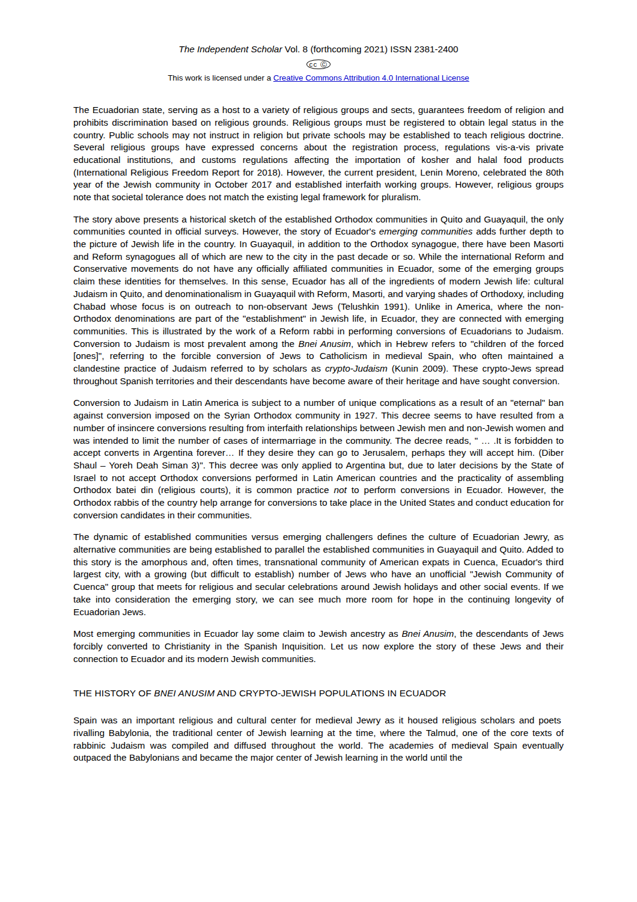The Independent Scholar Vol. 8 (forthcoming 2021) ISSN 2381-2400
cc Ⓒ
This work is licensed under a Creative Commons Attribution 4.0 International License
The Ecuadorian state, serving as a host to a variety of religious groups and sects, guarantees freedom of religion and prohibits discrimination based on religious grounds. Religious groups must be registered to obtain legal status in the country. Public schools may not instruct in religion but private schools may be established to teach religious doctrine. Several religious groups have expressed concerns about the registration process, regulations vis-a-vis private educational institutions, and customs regulations affecting the importation of kosher and halal food products (International Religious Freedom Report for 2018). However, the current president, Lenin Moreno, celebrated the 80th year of the Jewish community in October 2017 and established interfaith working groups. However, religious groups note that societal tolerance does not match the existing legal framework for pluralism.
The story above presents a historical sketch of the established Orthodox communities in Quito and Guayaquil, the only communities counted in official surveys. However, the story of Ecuador's emerging communities adds further depth to the picture of Jewish life in the country. In Guayaquil, in addition to the Orthodox synagogue, there have been Masorti and Reform synagogues all of which are new to the city in the past decade or so. While the international Reform and Conservative movements do not have any officially affiliated communities in Ecuador, some of the emerging groups claim these identities for themselves. In this sense, Ecuador has all of the ingredients of modern Jewish life: cultural Judaism in Quito, and denominationalism in Guayaquil with Reform, Masorti, and varying shades of Orthodoxy, including Chabad whose focus is on outreach to non-observant Jews (Telushkin 1991). Unlike in America, where the non-Orthodox denominations are part of the "establishment" in Jewish life, in Ecuador, they are connected with emerging communities. This is illustrated by the work of a Reform rabbi in performing conversions of Ecuadorians to Judaism. Conversion to Judaism is most prevalent among the Bnei Anusim, which in Hebrew refers to "children of the forced [ones]", referring to the forcible conversion of Jews to Catholicism in medieval Spain, who often maintained a clandestine practice of Judaism referred to by scholars as crypto-Judaism (Kunin 2009). These crypto-Jews spread throughout Spanish territories and their descendants have become aware of their heritage and have sought conversion.
Conversion to Judaism in Latin America is subject to a number of unique complications as a result of an "eternal" ban against conversion imposed on the Syrian Orthodox community in 1927. This decree seems to have resulted from a number of insincere conversions resulting from interfaith relationships between Jewish men and non-Jewish women and was intended to limit the number of cases of intermarriage in the community. The decree reads, " … .It is forbidden to accept converts in Argentina forever… If they desire they can go to Jerusalem, perhaps they will accept him. (Diber Shaul – Yoreh Deah Siman 3)". This decree was only applied to Argentina but, due to later decisions by the State of Israel to not accept Orthodox conversions performed in Latin American countries and the practicality of assembling Orthodox batei din (religious courts), it is common practice not to perform conversions in Ecuador. However, the Orthodox rabbis of the country help arrange for conversions to take place in the United States and conduct education for conversion candidates in their communities.
The dynamic of established communities versus emerging challengers defines the culture of Ecuadorian Jewry, as alternative communities are being established to parallel the established communities in Guayaquil and Quito. Added to this story is the amorphous and, often times, transnational community of American expats in Cuenca, Ecuador's third largest city, with a growing (but difficult to establish) number of Jews who have an unofficial "Jewish Community of Cuenca" group that meets for religious and secular celebrations around Jewish holidays and other social events. If we take into consideration the emerging story, we can see much more room for hope in the continuing longevity of Ecuadorian Jews.
Most emerging communities in Ecuador lay some claim to Jewish ancestry as Bnei Anusim, the descendants of Jews forcibly converted to Christianity in the Spanish Inquisition. Let us now explore the story of these Jews and their connection to Ecuador and its modern Jewish communities.
The History of Bnei Anusim and Crypto-Jewish Populations in Ecuador
Spain was an important religious and cultural center for medieval Jewry as it housed religious scholars and poets rivalling Babylonia, the traditional center of Jewish learning at the time, where the Talmud, one of the core texts of rabbinic Judaism was compiled and diffused throughout the world. The academies of medieval Spain eventually outpaced the Babylonians and became the major center of Jewish learning in the world until the